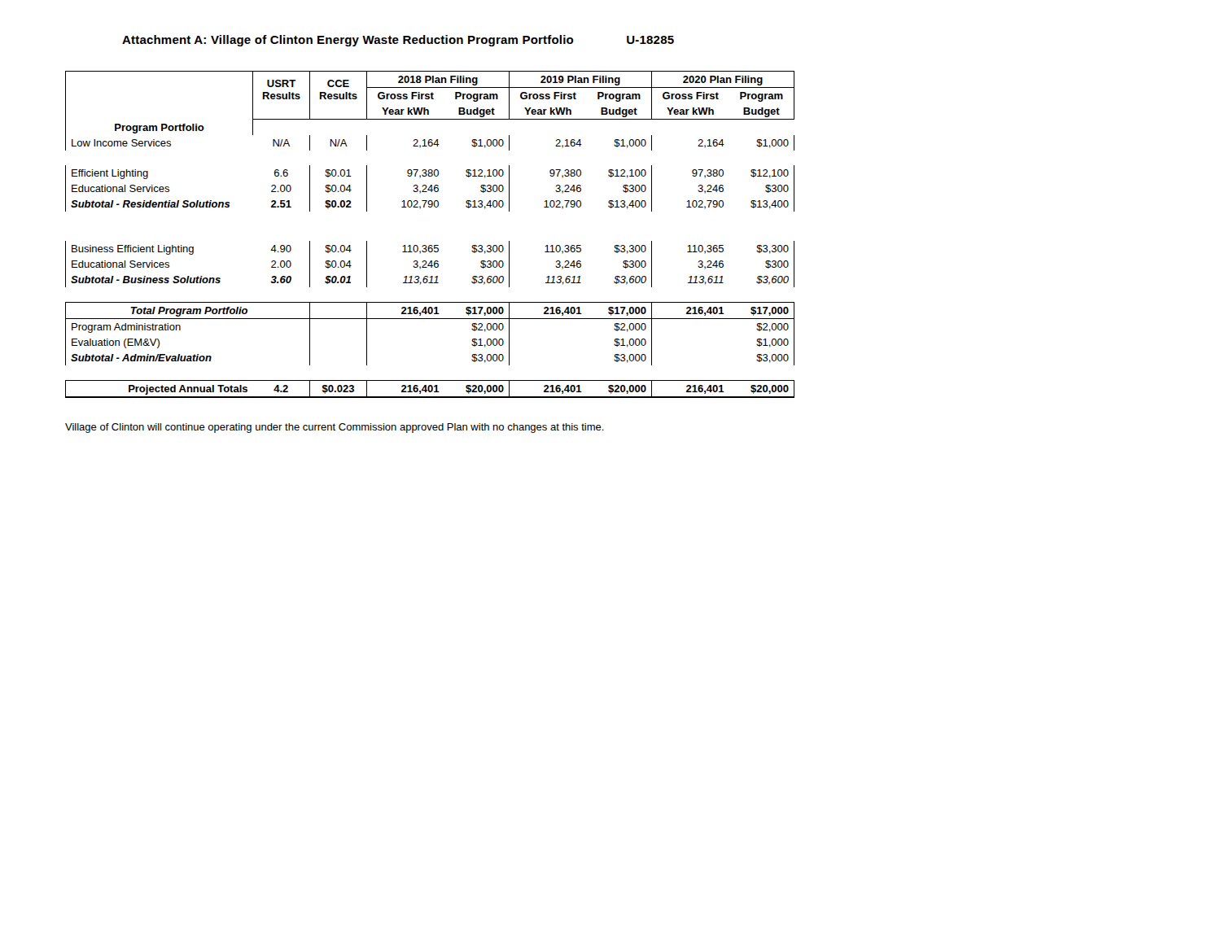Attachment A: Village of Clinton Energy Waste Reduction Program Portfolio U-18285
| | USRT Results | CCE Results | 2018 Plan Filing | 2019 Plan Filing | 2020 Plan Filing |
| Gross First | Program | Gross First | Program | Gross First | Program |
| | | Year kWh | Budget | Year kWh | Budget | Year kWh | Budget |
| Program Portfolio | | | | | | | | |
| Low Income Services | N/A | N/A | 2,164 | $1,000 | 2,164 | $1,000 | 2,164 | $1,000 |
| Efficient Lighting | 6.6 | $0.01 | 97,380 | $12,100 | 97,380 | $12,100 | 97,380 | $12,100 |
| Educational Services | 2.00 | $0.04 | 3,246 | $300 | 3,246 | $300 | 3,246 | $300 |
| Subtotal - Residential Solutions | 2.51 | $0.02 | 102,790 | $13,400 | 102,790 | $13,400 | 102,790 | $13,400 |
| Business Efficient Lighting | 4.90 | $0.04 | 110,365 | $3,300 | 110,365 | $3,300 | 110,365 | $3,300 |
| Educational Services | 2.00 | $0.04 | 3,246 | $300 | 3,246 | $300 | 3,246 | $300 |
| Subtotal - Business Solutions | 3.60 | $0.01 | 113,611 | $3,600 | 113,611 | $3,600 | 113,611 | $3,600 |
| Total Program Portfolio | | | 216,401 | $17,000 | 216,401 | $17,000 | 216,401 | $17,000 |
| Program Administration | | | | $2,000 | | $2,000 | | $2,000 |
| Evaluation (EM&V) | | | | $1,000 | | $1,000 | | $1,000 |
| Subtotal - Admin/Evaluation | | | | $3,000 | | $3,000 | | $3,000 |
| Projected Annual Totals | 4.2 | $0.023 | 216,401 | $20,000 | 216,401 | $20,000 | 216,401 | $20,000 |
Village of Clinton will continue operating under the current Commission approved Plan with no changes at this time.